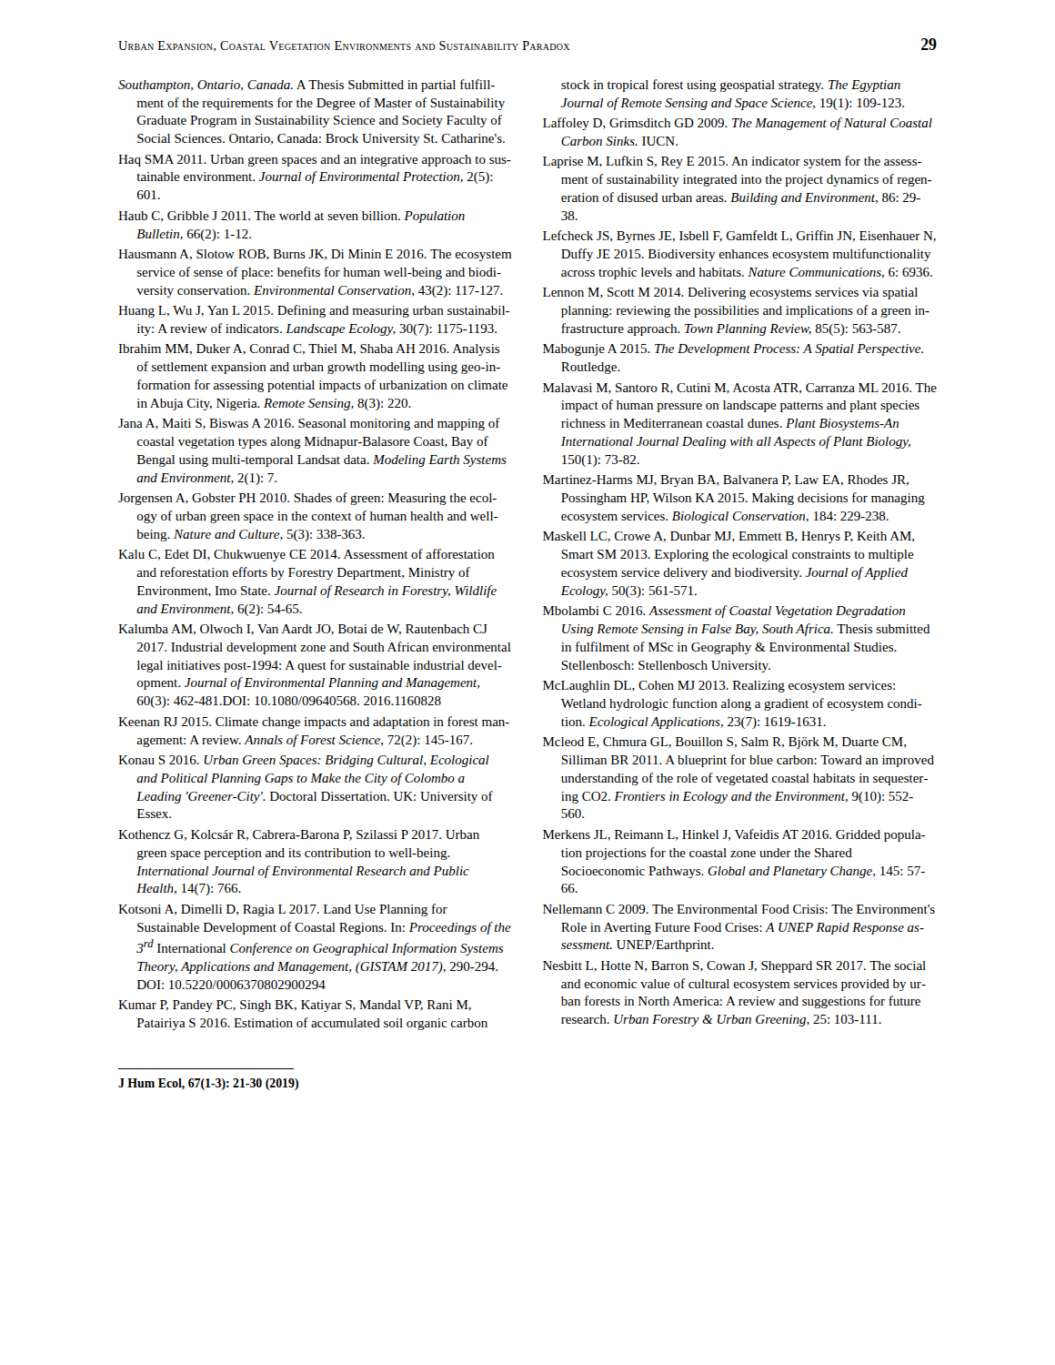Urban Expansion, Coastal Vegetation Environments and Sustainability Paradox 29
Southampton, Ontario, Canada. A Thesis Submitted in partial fulfillment of the requirements for the Degree of Master of Sustainability Graduate Program in Sustainability Science and Society Faculty of Social Sciences. Ontario, Canada: Brock University St. Catharine's.
Haq SMA 2011. Urban green spaces and an integrative approach to sustainable environment. Journal of Environmental Protection, 2(5): 601.
Haub C, Gribble J 2011. The world at seven billion. Population Bulletin, 66(2): 1-12.
Hausmann A, Slotow ROB, Burns JK, Di Minin E 2016. The ecosystem service of sense of place: benefits for human well-being and biodiversity conservation. Environmental Conservation, 43(2): 117-127.
Huang L, Wu J, Yan L 2015. Defining and measuring urban sustainability: A review of indicators. Landscape Ecology, 30(7): 1175-1193.
Ibrahim MM, Duker A, Conrad C, Thiel M, Shaba AH 2016. Analysis of settlement expansion and urban growth modelling using geo-information for assessing potential impacts of urbanization on climate in Abuja City, Nigeria. Remote Sensing, 8(3): 220.
Jana A, Maiti S, Biswas A 2016. Seasonal monitoring and mapping of coastal vegetation types along Midnapur-Balasore Coast, Bay of Bengal using multi-temporal Landsat data. Modeling Earth Systems and Environment, 2(1): 7.
Jorgensen A, Gobster PH 2010. Shades of green: Measuring the ecology of urban green space in the context of human health and well-being. Nature and Culture, 5(3): 338-363.
Kalu C, Edet DI, Chukwuenye CE 2014. Assessment of afforestation and reforestation efforts by Forestry Department, Ministry of Environment, Imo State. Journal of Research in Forestry, Wildlife and Environment, 6(2): 54-65.
Kalumba AM, Olwoch I, Van Aardt JO, Botai de W, Rautenbach CJ 2017. Industrial development zone and South African environmental legal initiatives post-1994: A quest for sustainable industrial development. Journal of Environmental Planning and Management, 60(3): 462-481.DOI: 10.1080/09640568. 2016.1160828
Keenan RJ 2015. Climate change impacts and adaptation in forest management: A review. Annals of Forest Science, 72(2): 145-167.
Konau S 2016. Urban Green Spaces: Bridging Cultural, Ecological and Political Planning Gaps to Make the City of Colombo a Leading 'Greener-City'. Doctoral Dissertation. UK: University of Essex.
Kothencz G, Kolcsár R, Cabrera-Barona P, Szilassi P 2017. Urban green space perception and its contribution to well-being. International Journal of Environmental Research and Public Health, 14(7): 766.
Kotsoni A, Dimelli D, Ragia L 2017. Land Use Planning for Sustainable Development of Coastal Regions. In: Proceedings of the 3rd International Conference on Geographical Information Systems Theory, Applications and Management, (GISTAM 2017), 290-294. DOI: 10.5220/0006370802900294
Kumar P, Pandey PC, Singh BK, Katiyar S, Mandal VP, Rani M, Patairiya S 2016. Estimation of accumulated soil organic carbon stock in tropical forest using geospatial strategy. The Egyptian Journal of Remote Sensing and Space Science, 19(1): 109-123.
Laffoley D, Grimsditch GD 2009. The Management of Natural Coastal Carbon Sinks. IUCN.
Laprise M, Lufkin S, Rey E 2015. An indicator system for the assessment of sustainability integrated into the project dynamics of regeneration of disused urban areas. Building and Environment, 86: 29-38.
Lefcheck JS, Byrnes JE, Isbell F, Gamfeldt L, Griffin JN, Eisenhauer N, Duffy JE 2015. Biodiversity enhances ecosystem multifunctionality across trophic levels and habitats. Nature Communications, 6: 6936.
Lennon M, Scott M 2014. Delivering ecosystems services via spatial planning: reviewing the possibilities and implications of a green infrastructure approach. Town Planning Review, 85(5): 563-587.
Mabogunje A 2015. The Development Process: A Spatial Perspective. Routledge.
Malavasi M, Santoro R, Cutini M, Acosta ATR, Carranza ML 2016. The impact of human pressure on landscape patterns and plant species richness in Mediterranean coastal dunes. Plant Biosystems-An International Journal Dealing with all Aspects of Plant Biology, 150(1): 73-82.
Martinez-Harms MJ, Bryan BA, Balvanera P, Law EA, Rhodes JR, Possingham HP, Wilson KA 2015. Making decisions for managing ecosystem services. Biological Conservation, 184: 229-238.
Maskell LC, Crowe A, Dunbar MJ, Emmett B, Henrys P, Keith AM, Smart SM 2013. Exploring the ecological constraints to multiple ecosystem service delivery and biodiversity. Journal of Applied Ecology, 50(3): 561-571.
Mbolambi C 2016. Assessment of Coastal Vegetation Degradation Using Remote Sensing in False Bay, South Africa. Thesis submitted in fulfilment of MSc in Geography & Environmental Studies. Stellenbosch: Stellenbosch University.
McLaughlin DL, Cohen MJ 2013. Realizing ecosystem services: Wetland hydrologic function along a gradient of ecosystem condition. Ecological Applications, 23(7): 1619-1631.
Mcleod E, Chmura GL, Bouillon S, Salm R, Björk M, Duarte CM, Silliman BR 2011. A blueprint for blue carbon: Toward an improved understanding of the role of vegetated coastal habitats in sequestering CO2. Frontiers in Ecology and the Environment, 9(10): 552-560.
Merkens JL, Reimann L, Hinkel J, Vafeidis AT 2016. Gridded population projections for the coastal zone under the Shared Socioeconomic Pathways. Global and Planetary Change, 145: 57-66.
Nellemann C 2009. The Environmental Food Crisis: The Environment's Role in Averting Future Food Crises: A UNEP Rapid Response assessment. UNEP/Earthprint.
Nesbitt L, Hotte N, Barron S, Cowan J, Sheppard SR 2017. The social and economic value of cultural ecosystem services provided by urban forests in North America: A review and suggestions for future research. Urban Forestry & Urban Greening, 25: 103-111.
J Hum Ecol, 67(1-3): 21-30 (2019)